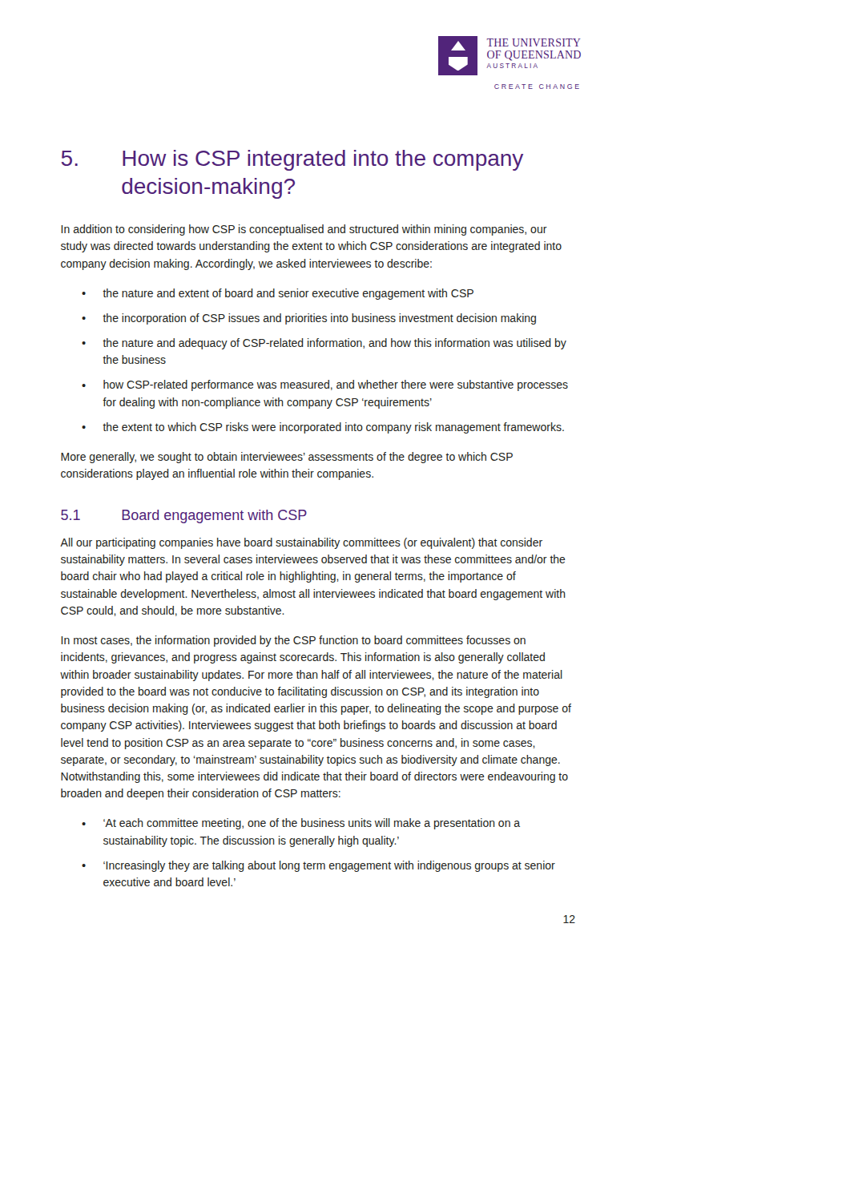THE UNIVERSITY OF QUEENSLAND AUSTRALIA
CREATE CHANGE
5. How is CSP integrated into the company decision-making?
In addition to considering how CSP is conceptualised and structured within mining companies, our study was directed towards understanding the extent to which CSP considerations are integrated into company decision making. Accordingly, we asked interviewees to describe:
the nature and extent of board and senior executive engagement with CSP
the incorporation of CSP issues and priorities into business investment decision making
the nature and adequacy of CSP-related information, and how this information was utilised by the business
how CSP-related performance was measured, and whether there were substantive processes for dealing with non-compliance with company CSP ‘requirements’
the extent to which CSP risks were incorporated into company risk management frameworks.
More generally, we sought to obtain interviewees’ assessments of the degree to which CSP considerations played an influential role within their companies.
5.1 Board engagement with CSP
All our participating companies have board sustainability committees (or equivalent) that consider sustainability matters. In several cases interviewees observed that it was these committees and/or the board chair who had played a critical role in highlighting, in general terms, the importance of sustainable development. Nevertheless, almost all interviewees indicated that board engagement with CSP could, and should, be more substantive.
In most cases, the information provided by the CSP function to board committees focusses on incidents, grievances, and progress against scorecards. This information is also generally collated within broader sustainability updates. For more than half of all interviewees, the nature of the material provided to the board was not conducive to facilitating discussion on CSP, and its integration into business decision making (or, as indicated earlier in this paper, to delineating the scope and purpose of company CSP activities). Interviewees suggest that both briefings to boards and discussion at board level tend to position CSP as an area separate to “core” business concerns and, in some cases, separate, or secondary, to ‘mainstream’ sustainability topics such as biodiversity and climate change. Notwithstanding this, some interviewees did indicate that their board of directors were endeavouring to broaden and deepen their consideration of CSP matters:
‘At each committee meeting, one of the business units will make a presentation on a sustainability topic. The discussion is generally high quality.’
‘Increasingly they are talking about long term engagement with indigenous groups at senior executive and board level.’
12